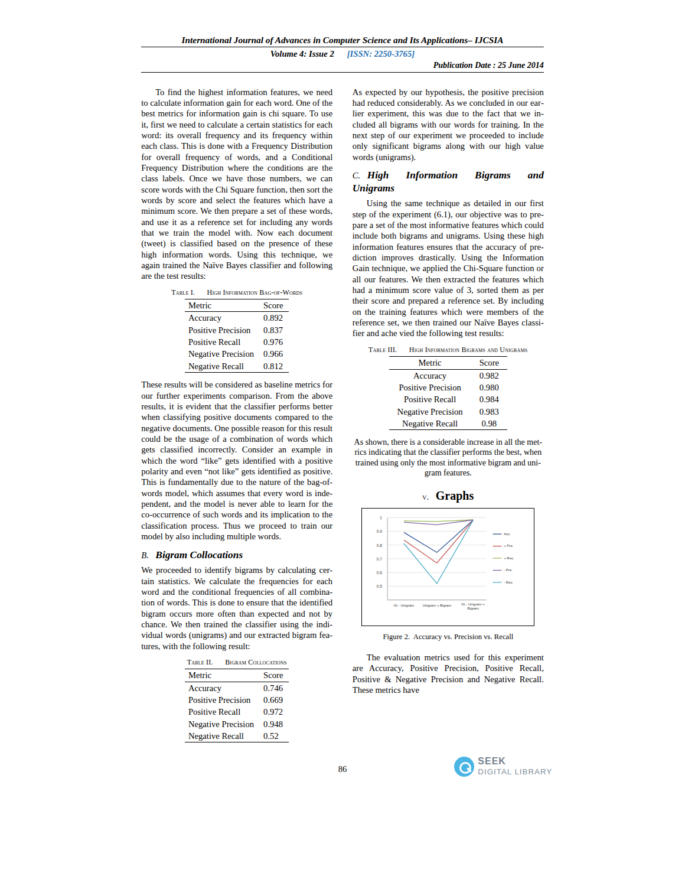International Journal of Advances in Computer Science and Its Applications– IJCSIA
Volume 4: Issue 2 [ISSN: 2250-3765]
Publication Date : 25 June 2014
To find the highest information features, we need to calculate information gain for each word. One of the best metrics for information gain is chi square. To use it, first we need to calculate a certain statistics for each word: its overall frequency and its frequency within each class. This is done with a Frequency Distribution for overall frequency of words, and a Conditional Frequency Distribution where the conditions are the class labels. Once we have those numbers, we can score words with the Chi Square function, then sort the words by score and select the features which have a minimum score. We then prepare a set of these words, and use it as a reference set for including any words that we train the model with. Now each document (tweet) is classified based on the presence of these high information words. Using this technique, we again trained the Naïve Bayes classifier and following are the test results:
Table I. High Information Bag-of-Words
| Metric | Score |
| --- | --- |
| Accuracy | 0.892 |
| Positive Precision | 0.837 |
| Positive Recall | 0.976 |
| Negative Precision | 0.966 |
| Negative Recall | 0.812 |
These results will be considered as baseline metrics for our further experiments comparison. From the above results, it is evident that the classifier performs better when classifying positive documents compared to the negative documents. One possible reason for this result could be the usage of a combination of words which gets classified incorrectly. Consider an example in which the word “like” gets identified with a positive polarity and even “not like” gets identified as positive. This is fundamentally due to the nature of the bag-of-words model, which assumes that every word is independent, and the model is never able to learn for the co-occurrence of such words and its implication to the classification process. Thus we proceed to train our model by also including multiple words.
B. Bigram Collocations
We proceeded to identify bigrams by calculating certain statistics. We calculate the frequencies for each word and the conditional frequencies of all combination of words. This is done to ensure that the identified bigram occurs more often than expected and not by chance. We then trained the classifier using the individual words (unigrams) and our extracted bigram features, with the following result:
Table II. Bigram Collocations
| Metric | Score |
| --- | --- |
| Accuracy | 0.746 |
| Positive Precision | 0.669 |
| Positive Recall | 0.972 |
| Negative Precision | 0.948 |
| Negative Recall | 0.52 |
As expected by our hypothesis, the positive precision had reduced considerably. As we concluded in our earlier experiment, this was due to the fact that we included all bigrams with our words for training. In the next step of our experiment we proceeded to include only significant bigrams along with our high value words (unigrams).
C. High Information Bigrams and Unigrams
Using the same technique as detailed in our first step of the experiment (6.1), our objective was to prepare a set of the most informative features which could include both bigrams and unigrams. Using these high information features ensures that the accuracy of prediction improves drastically. Using the Information Gain technique, we applied the Chi-Square function or all our features. We then extracted the features which had a minimum score value of 3, sorted them as per their score and prepared a reference set. By including on the training features which were members of the reference set, we then trained our Naïve Bayes classifier and ache vied the following test results:
Table III. High Information Bigrams and Unigrams
| Metric | Score |
| --- | --- |
| Accuracy | 0.982 |
| Positive Precision | 0.980 |
| Positive Recall | 0.984 |
| Negative Precision | 0.983 |
| Negative Recall | 0.98 |
As shown, there is a considerable increase in all the metrics indicating that the classifier performs the best, when trained using only the most informative bigram and unigram features.
v. Graphs
1 0.9 0.8 0.7 0.6 0.5 IG - Unigram Unigram + Bigram IG - Unigram + Bigram Acc. + Pre. + Rec. - Pre. - Rec.
Figure 2. Accuracy vs. Precision vs. Recall
The evaluation metrics used for this experiment are Accuracy, Positive Precision, Positive Recall, Positive & Negative Precision and Negative Recall. These metrics have
86
SEEK
DIGITAL LIBRARY